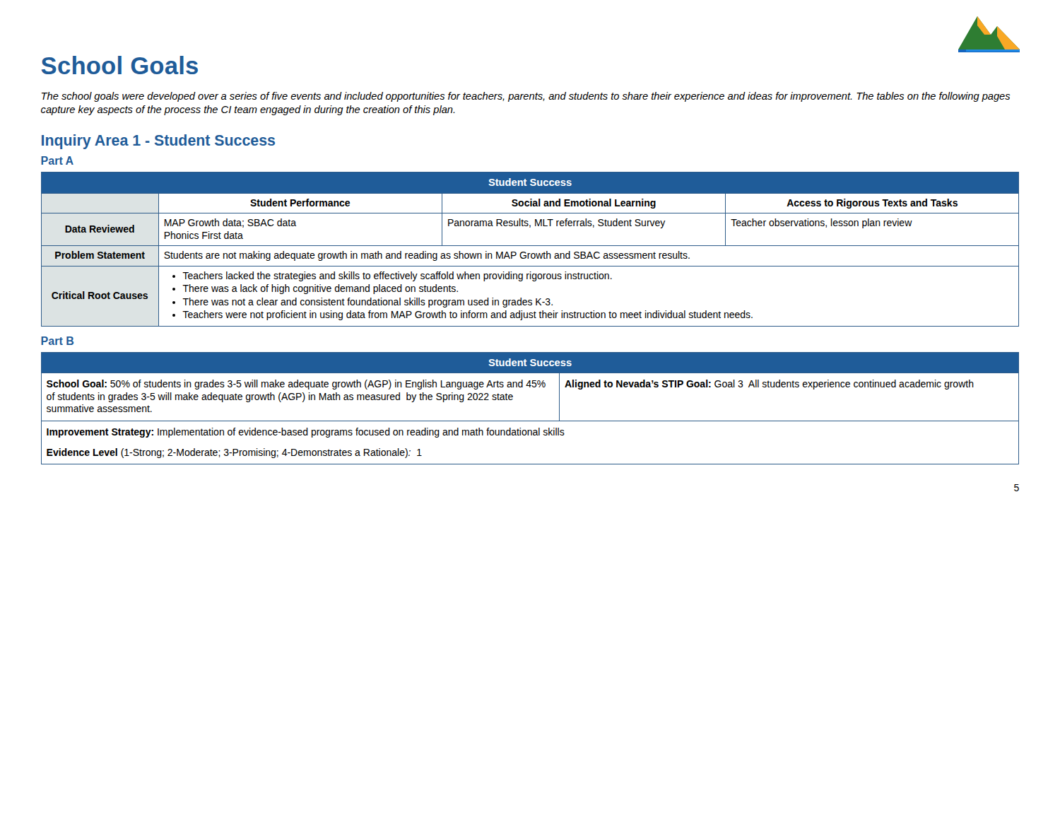School Goals
The school goals were developed over a series of five events and included opportunities for teachers, parents, and students to share their experience and ideas for improvement. The tables on the following pages capture key aspects of the process the CI team engaged in during the creation of this plan.
Inquiry Area 1 - Student Success
Part A
| Student Success |
| --- |
| | Student Performance | Social and Emotional Learning | Access to Rigorous Texts and Tasks |
| Data Reviewed | MAP Growth data; SBAC data Phonics First data | Panorama Results, MLT referrals, Student Survey | Teacher observations, lesson plan review |
| Problem Statement | Students are not making adequate growth in math and reading as shown in MAP Growth and SBAC assessment results. |
| Critical Root Causes | Teachers lacked the strategies and skills to effectively scaffold when providing rigorous instruction. There was a lack of high cognitive demand placed on students. There was not a clear and consistent foundational skills program used in grades K-3. Teachers were not proficient in using data from MAP Growth to inform and adjust their instruction to meet individual student needs. |
Part B
| Student Success |
| --- |
| School Goal: 50% of students in grades 3-5 will make adequate growth (AGP) in English Language Arts and 45% of students in grades 3-5 will make adequate growth (AGP) in Math as measured by the Spring 2022 state summative assessment. | Aligned to Nevada’s STIP Goal: Goal 3 All students experience continued academic growth |
| Improvement Strategy: Implementation of evidence-based programs focused on reading and math foundational skills Evidence Level (1-Strong; 2-Moderate; 3-Promising; 4-Demonstrates a Rationale) : 1 |
5